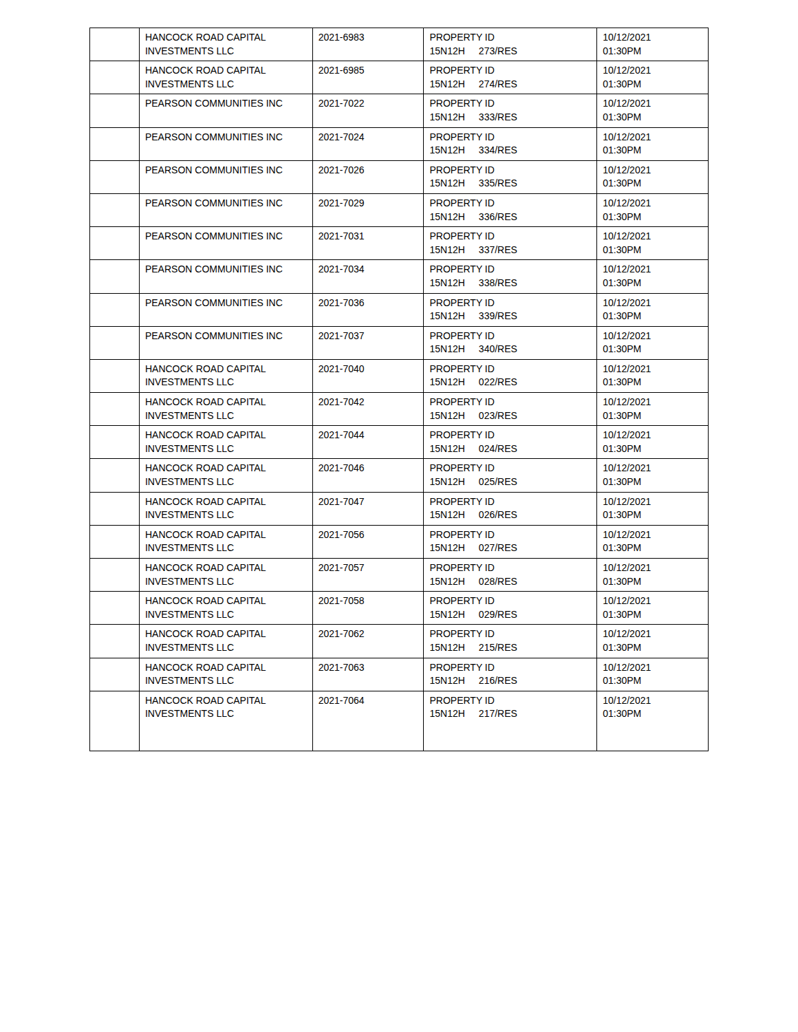| | HANCOCK ROAD CAPITAL INVESTMENTS LLC | 2021-6983 | PROPERTY ID 15N12H 273/RES | 10/12/2021 01:30PM |
| | HANCOCK ROAD CAPITAL INVESTMENTS LLC | 2021-6985 | PROPERTY ID 15N12H 274/RES | 10/12/2021 01:30PM |
| | PEARSON COMMUNITIES INC | 2021-7022 | PROPERTY ID 15N12H 333/RES | 10/12/2021 01:30PM |
| | PEARSON COMMUNITIES INC | 2021-7024 | PROPERTY ID 15N12H 334/RES | 10/12/2021 01:30PM |
| | PEARSON COMMUNITIES INC | 2021-7026 | PROPERTY ID 15N12H 335/RES | 10/12/2021 01:30PM |
| | PEARSON COMMUNITIES INC | 2021-7029 | PROPERTY ID 15N12H 336/RES | 10/12/2021 01:30PM |
| | PEARSON COMMUNITIES INC | 2021-7031 | PROPERTY ID 15N12H 337/RES | 10/12/2021 01:30PM |
| | PEARSON COMMUNITIES INC | 2021-7034 | PROPERTY ID 15N12H 338/RES | 10/12/2021 01:30PM |
| | PEARSON COMMUNITIES INC | 2021-7036 | PROPERTY ID 15N12H 339/RES | 10/12/2021 01:30PM |
| | PEARSON COMMUNITIES INC | 2021-7037 | PROPERTY ID 15N12H 340/RES | 10/12/2021 01:30PM |
| | HANCOCK ROAD CAPITAL INVESTMENTS LLC | 2021-7040 | PROPERTY ID 15N12H 022/RES | 10/12/2021 01:30PM |
| | HANCOCK ROAD CAPITAL INVESTMENTS LLC | 2021-7042 | PROPERTY ID 15N12H 023/RES | 10/12/2021 01:30PM |
| | HANCOCK ROAD CAPITAL INVESTMENTS LLC | 2021-7044 | PROPERTY ID 15N12H 024/RES | 10/12/2021 01:30PM |
| | HANCOCK ROAD CAPITAL INVESTMENTS LLC | 2021-7046 | PROPERTY ID 15N12H 025/RES | 10/12/2021 01:30PM |
| | HANCOCK ROAD CAPITAL INVESTMENTS LLC | 2021-7047 | PROPERTY ID 15N12H 026/RES | 10/12/2021 01:30PM |
| | HANCOCK ROAD CAPITAL INVESTMENTS LLC | 2021-7056 | PROPERTY ID 15N12H 027/RES | 10/12/2021 01:30PM |
| | HANCOCK ROAD CAPITAL INVESTMENTS LLC | 2021-7057 | PROPERTY ID 15N12H 028/RES | 10/12/2021 01:30PM |
| | HANCOCK ROAD CAPITAL INVESTMENTS LLC | 2021-7058 | PROPERTY ID 15N12H 029/RES | 10/12/2021 01:30PM |
| | HANCOCK ROAD CAPITAL INVESTMENTS LLC | 2021-7062 | PROPERTY ID 15N12H 215/RES | 10/12/2021 01:30PM |
| | HANCOCK ROAD CAPITAL INVESTMENTS LLC | 2021-7063 | PROPERTY ID 15N12H 216/RES | 10/12/2021 01:30PM |
| | HANCOCK ROAD CAPITAL INVESTMENTS LLC | 2021-7064 | PROPERTY ID 15N12H 217/RES | 10/12/2021 01:30PM |